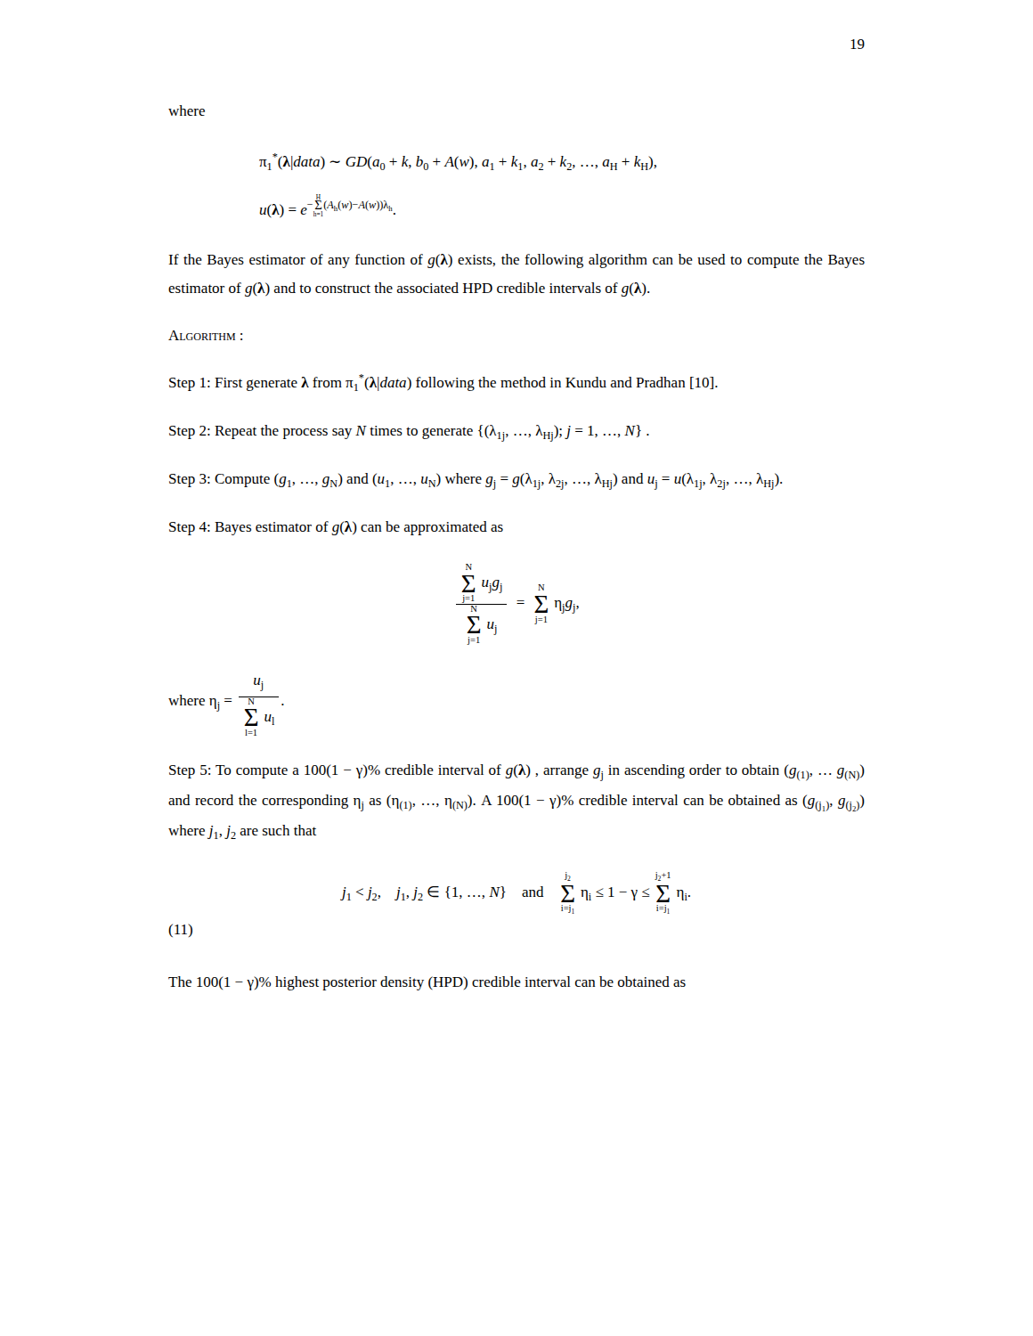19
where
π1*(λ|data) ∼ GD(a0 + k, b0 + A(w), a1 + k1, a2 + k2, …, aH + kH),
u(λ) = e−HΣh=1(Ah(w)−A(w))λh.
If the Bayes estimator of any function of g(λ) exists, the following algorithm can be used to compute the Bayes estimator of g(λ) and to construct the associated HPD credible intervals of g(λ).
Algorithm :
Step 1: First generate λ from π1*(λ|data) following the method in Kundu and Pradhan [10].
Step 2: Repeat the process say N times to generate {(λ1j, …, λHj); j = 1, …, N} .
Step 3: Compute (g1, …, gN) and (u1, …, uN) where gj = g(λ1j, λ2j, …, λHj) and uj = u(λ1j, λ2j, …, λHj).
Step 4: Bayes estimator of g(λ) can be approximated as
NΣj=1 ujgj NΣj=1 uj = NΣj=1 ηjgj,
where ηj = uj NΣl=1 ul.
Step 5: To compute a 100(1 − γ)% credible interval of g(λ) , arrange gj in ascending order to obtain (g(1), … g(N)) and record the corresponding ηj as (η(1), …, η(N)). A 100(1 − γ)% credible interval can be obtained as (g(j1), g(j2)) where j1, j2 are such that
j1 < j2, j1, j2 ∈ {1, …, N} and j2 Σi=j1 ηi ≤ 1 − γ ≤ j2+1 Σi=j1 ηi.
(11)
The 100(1 − γ)% highest posterior density (HPD) credible interval can be obtained as